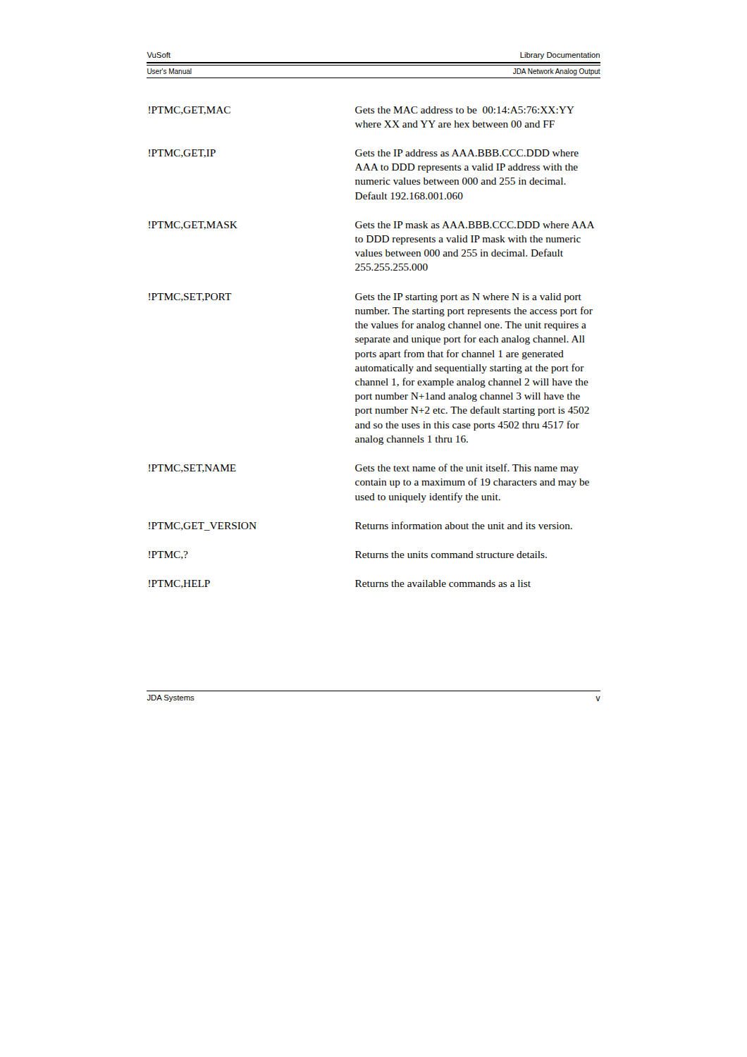VuSoft Library Documentation
User's Manual JDA Network Analog Output
| !PTMC,GET,MAC | Gets the MAC address to be 00:14:A5:76:XX:YY where XX and YY are hex between 00 and FF |
| !PTMC,GET,IP | Gets the IP address as AAA.BBB.CCC.DDD where AAA to DDD represents a valid IP address with the numeric values between 000 and 255 in decimal. Default 192.168.001.060 |
| !PTMC,GET,MASK | Gets the IP mask as AAA.BBB.CCC.DDD where AAA to DDD represents a valid IP mask with the numeric values between 000 and 255 in decimal. Default 255.255.255.000 |
| !PTMC,SET,PORT | Gets the IP starting port as N where N is a valid port number. The starting port represents the access port for the values for analog channel one. The unit requires a separate and unique port for each analog channel. All ports apart from that for channel 1 are generated automatically and sequentially starting at the port for channel 1, for example analog channel 2 will have the port number N+1and analog channel 3 will have the port number N+2 etc. The default starting port is 4502 and so the uses in this case ports 4502 thru 4517 for analog channels 1 thru 16. |
| !PTMC,SET,NAME | Gets the text name of the unit itself. This name may contain up to a maximum of 19 characters and may be used to uniquely identify the unit. |
| !PTMC,GET_VERSION | Returns information about the unit and its version. |
| !PTMC,? | Returns the units command structure details. |
| !PTMC,HELP | Returns the available commands as a list |
JDA Systems v